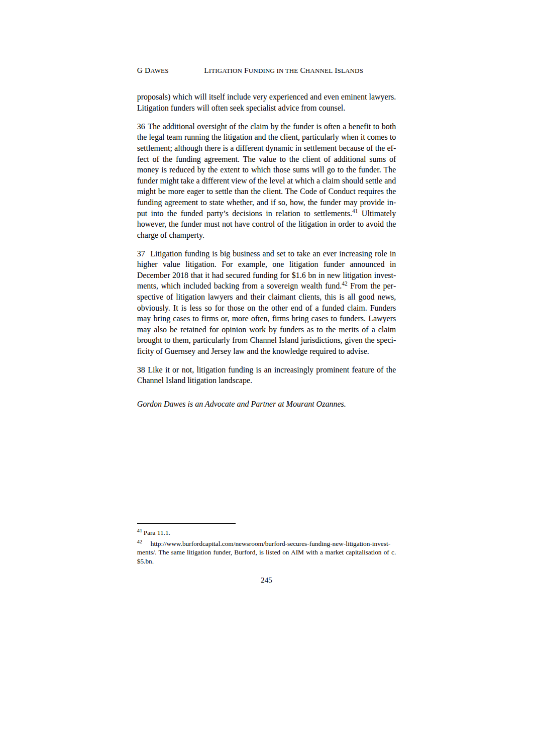G DAWES LITIGATION FUNDING IN THE CHANNEL ISLANDS
proposals) which will itself include very experienced and even eminent lawyers. Litigation funders will often seek specialist advice from counsel.
36 The additional oversight of the claim by the funder is often a benefit to both the legal team running the litigation and the client, particularly when it comes to settlement; although there is a different dynamic in settlement because of the effect of the funding agreement. The value to the client of additional sums of money is reduced by the extent to which those sums will go to the funder. The funder might take a different view of the level at which a claim should settle and might be more eager to settle than the client. The Code of Conduct requires the funding agreement to state whether, and if so, how, the funder may provide input into the funded party’s decisions in relation to settlements.41 Ultimately however, the funder must not have control of the litigation in order to avoid the charge of champerty.
37 Litigation funding is big business and set to take an ever increasing role in higher value litigation. For example, one litigation funder announced in December 2018 that it had secured funding for $1.6 bn in new litigation investments, which included backing from a sovereign wealth fund.42 From the perspective of litigation lawyers and their claimant clients, this is all good news, obviously. It is less so for those on the other end of a funded claim. Funders may bring cases to firms or, more often, firms bring cases to funders. Lawyers may also be retained for opinion work by funders as to the merits of a claim brought to them, particularly from Channel Island jurisdictions, given the specificity of Guernsey and Jersey law and the knowledge required to advise.
38 Like it or not, litigation funding is an increasingly prominent feature of the Channel Island litigation landscape.
Gordon Dawes is an Advocate and Partner at Mourant Ozannes.
41 Para 11.1.
42http://www.burfordcapital.com/newsroom/burford-secures-funding-new-litigation-investments/. The same litigation funder, Burford, is listed on AIM with a market capitalisation of c. $5.bn.
245